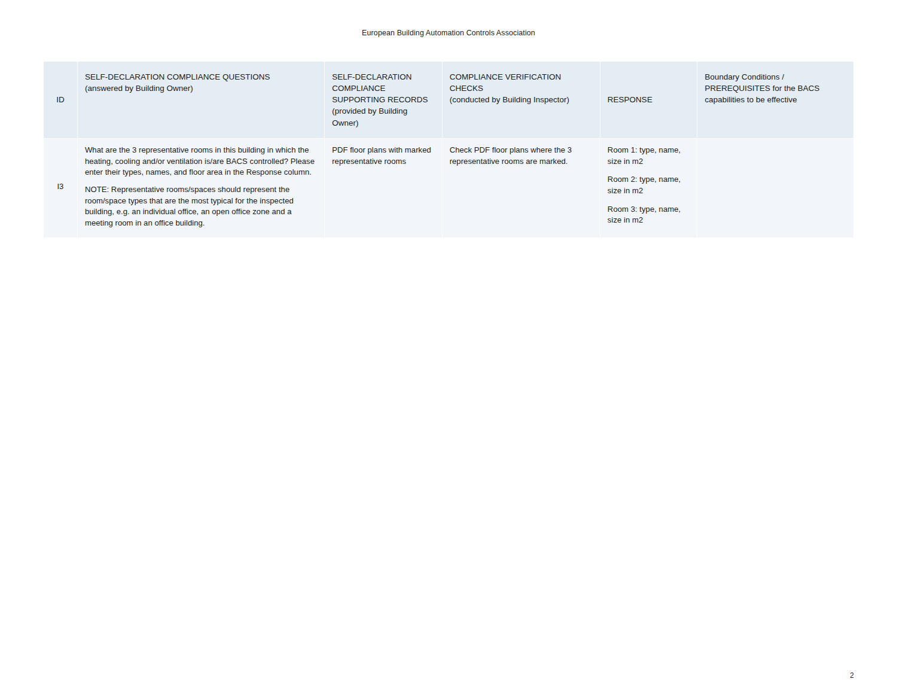European Building Automation Controls Association
| ID | SELF-DECLARATION COMPLIANCE QUESTIONS (answered by Building Owner) | SELF-DECLARATION COMPLIANCE SUPPORTING RECORDS (provided by Building Owner) | COMPLIANCE VERIFICATION CHECKS (conducted by Building Inspector) | RESPONSE | Boundary Conditions / PREREQUISITES for the BACS capabilities to be effective |
| --- | --- | --- | --- | --- | --- |
| I3 | What are the 3 representative rooms in this building in which the heating, cooling and/or ventilation is/are BACS controlled? Please enter their types, names, and floor area in the Response column. NOTE: Representative rooms/spaces should represent the room/space types that are the most typical for the inspected building, e.g. an individual office, an open office zone and a meeting room in an office building. | PDF floor plans with marked representative rooms | Check PDF floor plans where the 3 representative rooms are marked. | Room 1: type, name, size in m2 Room 2: type, name, size in m2 Room 3: type, name, size in m2 | |
2